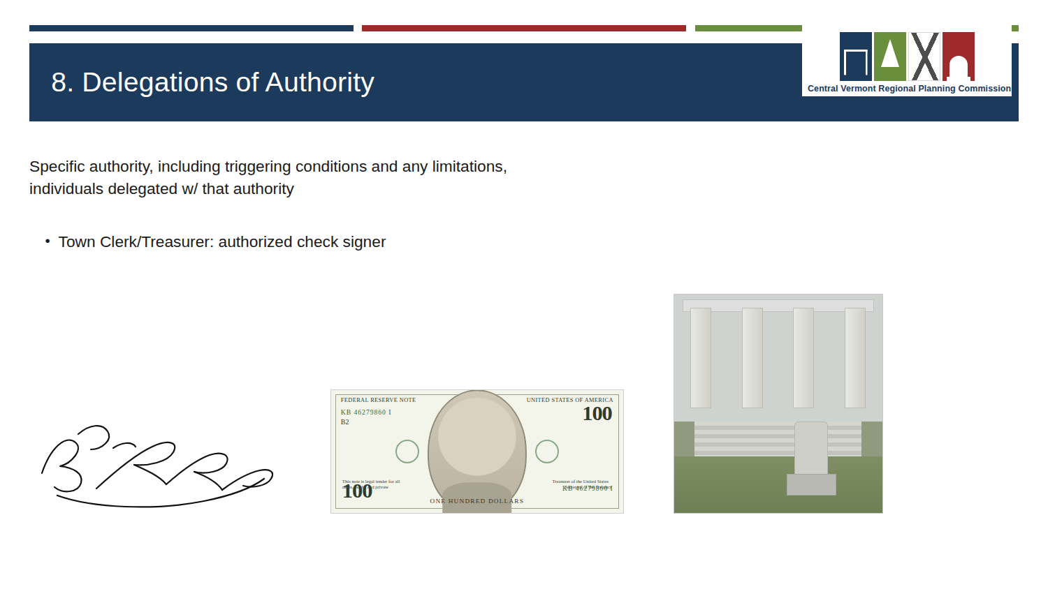8. Delegations of Authority
Central Vermont Regional Planning Commission
Specific authority, including triggering conditions and any limitations, individuals delegated w/ that authority
Town Clerk/Treasurer: authorized check signer
Federal Reserve Note United States of America
KB 46279860 I
B2
100
KB 46279860 I
100
This note is legal tender for all debts, public and private
Treasurer of the United States Secretary of the Treasury
One Hundred Dollars